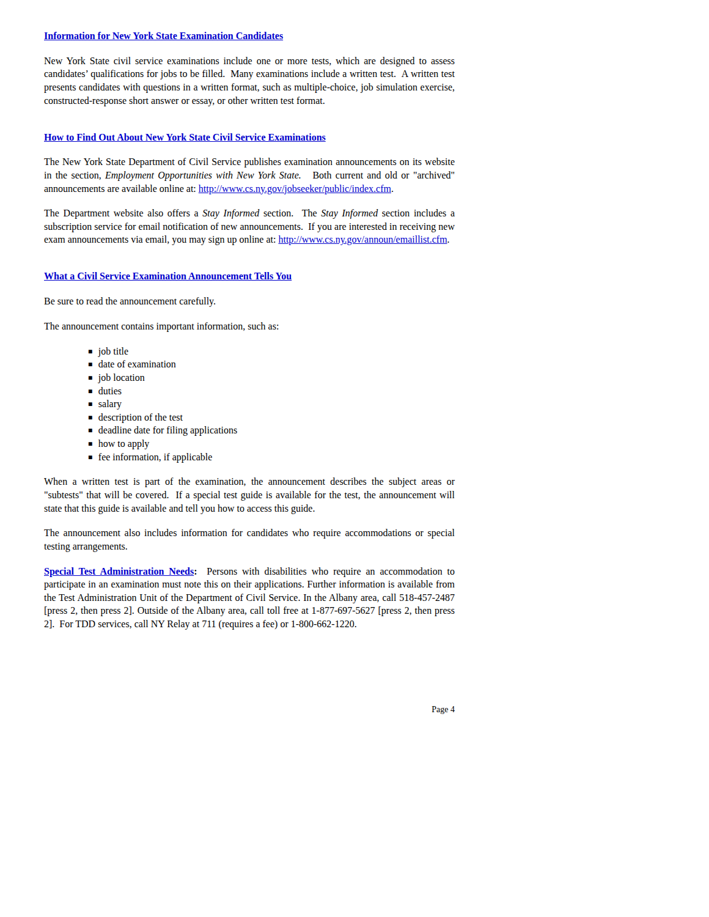Information for New York State Examination Candidates
New York State civil service examinations include one or more tests, which are designed to assess candidates’ qualifications for jobs to be filled. Many examinations include a written test. A written test presents candidates with questions in a written format, such as multiple-choice, job simulation exercise, constructed-response short answer or essay, or other written test format.
How to Find Out About New York State Civil Service Examinations
The New York State Department of Civil Service publishes examination announcements on its website in the section, Employment Opportunities with New York State. Both current and old or "archived" announcements are available online at: http://www.cs.ny.gov/jobseeker/public/index.cfm.
The Department website also offers a Stay Informed section. The Stay Informed section includes a subscription service for email notification of new announcements. If you are interested in receiving new exam announcements via email, you may sign up online at: http://www.cs.ny.gov/announ/emaillist.cfm.
What a Civil Service Examination Announcement Tells You
Be sure to read the announcement carefully.
The announcement contains important information, such as:
job title
date of examination
job location
duties
salary
description of the test
deadline date for filing applications
how to apply
fee information, if applicable
When a written test is part of the examination, the announcement describes the subject areas or "subtests" that will be covered. If a special test guide is available for the test, the announcement will state that this guide is available and tell you how to access this guide.
The announcement also includes information for candidates who require accommodations or special testing arrangements.
Special Test Administration Needs: Persons with disabilities who require an accommodation to participate in an examination must note this on their applications. Further information is available from the Test Administration Unit of the Department of Civil Service. In the Albany area, call 518-457-2487 [press 2, then press 2]. Outside of the Albany area, call toll free at 1-877-697-5627 [press 2, then press 2]. For TDD services, call NY Relay at 711 (requires a fee) or 1-800-662-1220.
Page 4